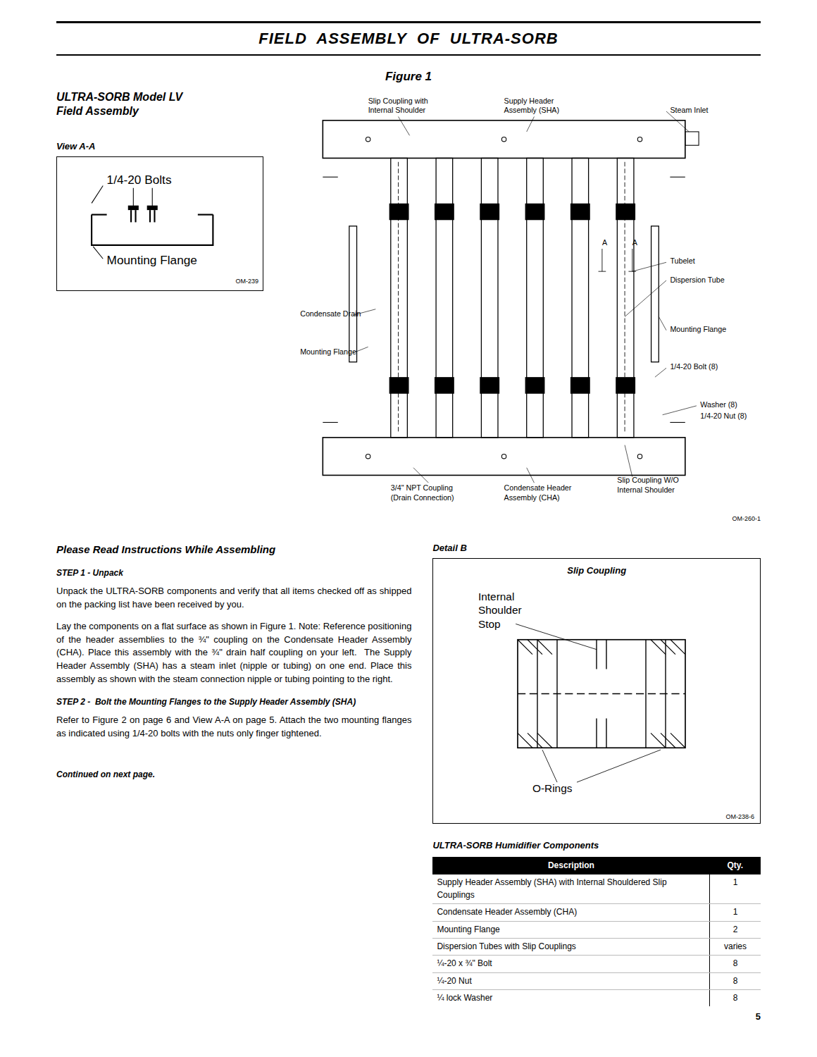FIELD ASSEMBLY OF ULTRA-SORB
Figure 1
ULTRA-SORB Model LV
Field Assembly
View A-A
OM-239
OM-260-1
Please Read Instructions While Assembling
STEP 1 - Unpack
Unpack the ULTRA-SORB components and verify that all items checked off as shipped on the packing list have been received by you.
Lay the components on a flat surface as shown in Figure 1. Note: Reference positioning of the header assemblies to the ¾" coupling on the Condensate Header Assembly (CHA). Place this assembly with the ¾" drain half coupling on your left. The Supply Header Assembly (SHA) has a steam inlet (nipple or tubing) on one end. Place this assembly as shown with the steam connection nipple or tubing pointing to the right.
STEP 2 - Bolt the Mounting Flanges to the Supply Header Assembly (SHA)
Refer to Figure 2 on page 6 and View A-A on page 5. Attach the two mounting flanges as indicated using 1/4-20 bolts with the nuts only finger tightened.
Continued on next page.
Detail B
Slip Coupling
OM-238-6
ULTRA-SORB Humidifier Components
| Description | Qty. |
| --- | --- |
| Supply Header Assembly (SHA) with Internal Shouldered Slip Couplings | 1 |
| Condensate Header Assembly (CHA) | 1 |
| Mounting Flange | 2 |
| Dispersion Tubes with Slip Couplings | varies |
| ¼-20 x ¾" Bolt | 8 |
| ¼-20 Nut | 8 |
| ¼ lock Washer | 8 |
5